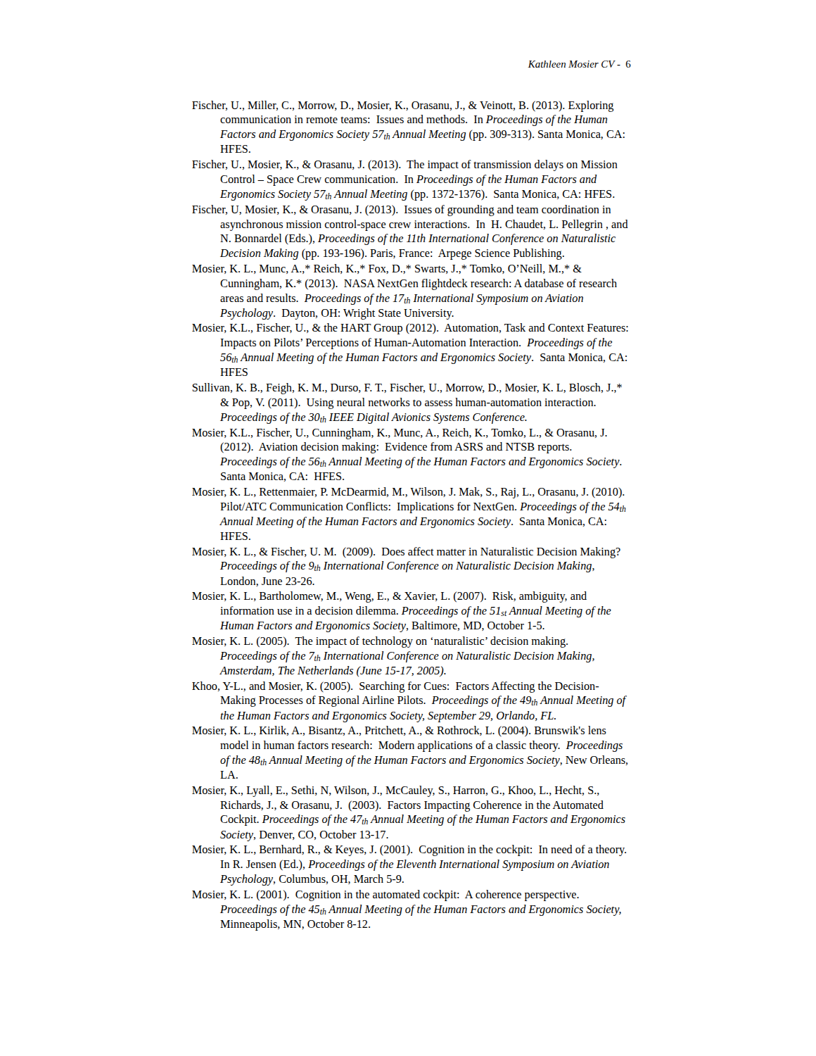Kathleen Mosier CV - 6
Fischer, U., Miller, C., Morrow, D., Mosier, K., Orasanu, J., & Veinott, B. (2013). Exploring communication in remote teams: Issues and methods. In Proceedings of the Human Factors and Ergonomics Society 57th Annual Meeting (pp. 309-313). Santa Monica, CA: HFES.
Fischer, U., Mosier, K., & Orasanu, J. (2013). The impact of transmission delays on Mission Control – Space Crew communication. In Proceedings of the Human Factors and Ergonomics Society 57th Annual Meeting (pp. 1372-1376). Santa Monica, CA: HFES.
Fischer, U, Mosier, K., & Orasanu, J. (2013). Issues of grounding and team coordination in asynchronous mission control-space crew interactions. In H. Chaudet, L. Pellegrin , and N. Bonnardel (Eds.), Proceedings of the 11th International Conference on Naturalistic Decision Making (pp. 193-196). Paris, France: Arpege Science Publishing.
Mosier, K. L., Munc, A.,* Reich, K.,* Fox, D.,* Swarts, J.,* Tomko, O’Neill, M.,* & Cunningham, K.* (2013). NASA NextGen flightdeck research: A database of research areas and results. Proceedings of the 17th International Symposium on Aviation Psychology. Dayton, OH: Wright State University.
Mosier, K.L., Fischer, U., & the HART Group (2012). Automation, Task and Context Features: Impacts on Pilots’ Perceptions of Human-Automation Interaction. Proceedings of the 56th Annual Meeting of the Human Factors and Ergonomics Society. Santa Monica, CA: HFES
Sullivan, K. B., Feigh, K. M., Durso, F. T., Fischer, U., Morrow, D., Mosier, K. L, Blosch, J.,* & Pop, V. (2011). Using neural networks to assess human-automation interaction. Proceedings of the 30th IEEE Digital Avionics Systems Conference.
Mosier, K.L., Fischer, U., Cunningham, K., Munc, A., Reich, K., Tomko, L., & Orasanu, J. (2012). Aviation decision making: Evidence from ASRS and NTSB reports. Proceedings of the 56th Annual Meeting of the Human Factors and Ergonomics Society. Santa Monica, CA: HFES.
Mosier, K. L., Rettenmaier, P. McDearmid, M., Wilson, J. Mak, S., Raj, L., Orasanu, J. (2010). Pilot/ATC Communication Conflicts: Implications for NextGen. Proceedings of the 54th Annual Meeting of the Human Factors and Ergonomics Society. Santa Monica, CA: HFES.
Mosier, K. L., & Fischer, U. M. (2009). Does affect matter in Naturalistic Decision Making? Proceedings of the 9th International Conference on Naturalistic Decision Making, London, June 23-26.
Mosier, K. L., Bartholomew, M., Weng, E., & Xavier, L. (2007). Risk, ambiguity, and information use in a decision dilemma. Proceedings of the 51st Annual Meeting of the Human Factors and Ergonomics Society, Baltimore, MD, October 1-5.
Mosier, K. L. (2005). The impact of technology on ‘naturalistic’ decision making. Proceedings of the 7th International Conference on Naturalistic Decision Making, Amsterdam, The Netherlands (June 15-17, 2005).
Khoo, Y-L., and Mosier, K. (2005). Searching for Cues: Factors Affecting the Decision-Making Processes of Regional Airline Pilots. Proceedings of the 49th Annual Meeting of the Human Factors and Ergonomics Society, September 29, Orlando, FL.
Mosier, K. L., Kirlik, A., Bisantz, A., Pritchett, A., & Rothrock, L. (2004). Brunswik's lens model in human factors research: Modern applications of a classic theory. Proceedings of the 48th Annual Meeting of the Human Factors and Ergonomics Society, New Orleans, LA.
Mosier, K., Lyall, E., Sethi, N, Wilson, J., McCauley, S., Harron, G., Khoo, L., Hecht, S., Richards, J., & Orasanu, J. (2003). Factors Impacting Coherence in the Automated Cockpit. Proceedings of the 47th Annual Meeting of the Human Factors and Ergonomics Society, Denver, CO, October 13-17.
Mosier, K. L., Bernhard, R., & Keyes, J. (2001). Cognition in the cockpit: In need of a theory. In R. Jensen (Ed.), Proceedings of the Eleventh International Symposium on Aviation Psychology, Columbus, OH, March 5-9.
Mosier, K. L. (2001). Cognition in the automated cockpit: A coherence perspective. Proceedings of the 45th Annual Meeting of the Human Factors and Ergonomics Society, Minneapolis, MN, October 8-12.